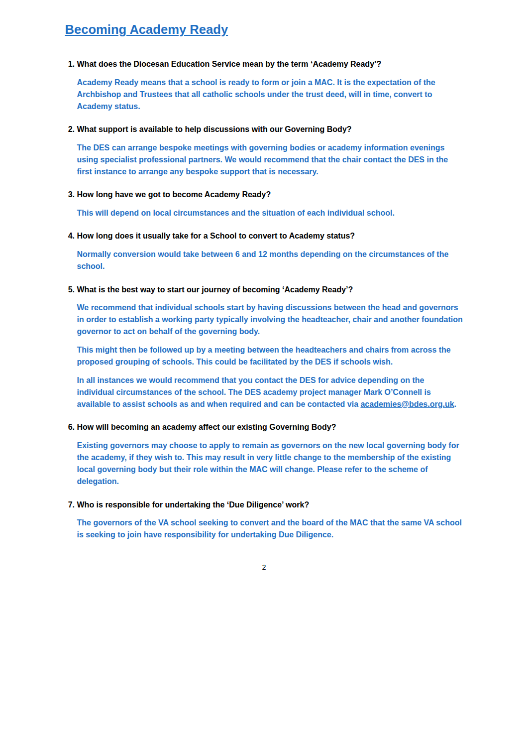Becoming Academy Ready
What does the Diocesan Education Service mean by the term ‘Academy Ready’?
Academy Ready means that a school is ready to form or join a MAC. It is the expectation of the Archbishop and Trustees that all catholic schools under the trust deed, will in time, convert to Academy status.
What support is available to help discussions with our Governing Body?
The DES can arrange bespoke meetings with governing bodies or academy information evenings using specialist professional partners. We would recommend that the chair contact the DES in the first instance to arrange any bespoke support that is necessary.
How long have we got to become Academy Ready?
This will depend on local circumstances and the situation of each individual school.
How long does it usually take for a School to convert to Academy status?
Normally conversion would take between 6 and 12 months depending on the circumstances of the school.
What is the best way to start our journey of becoming ‘Academy Ready’?
We recommend that individual schools start by having discussions between the head and governors in order to establish a working party typically involving the headteacher, chair and another foundation governor to act on behalf of the governing body.
This might then be followed up by a meeting between the headteachers and chairs from across the proposed grouping of schools. This could be facilitated by the DES if schools wish.
In all instances we would recommend that you contact the DES for advice depending on the individual circumstances of the school. The DES academy project manager Mark O’Connell is available to assist schools as and when required and can be contacted via academies@bdes.org.uk.
How will becoming an academy affect our existing Governing Body?
Existing governors may choose to apply to remain as governors on the new local governing body for the academy, if they wish to. This may result in very little change to the membership of the existing local governing body but their role within the MAC will change. Please refer to the scheme of delegation.
Who is responsible for undertaking the ‘Due Diligence’ work?
The governors of the VA school seeking to convert and the board of the MAC that the same VA school is seeking to join have responsibility for undertaking Due Diligence.
2